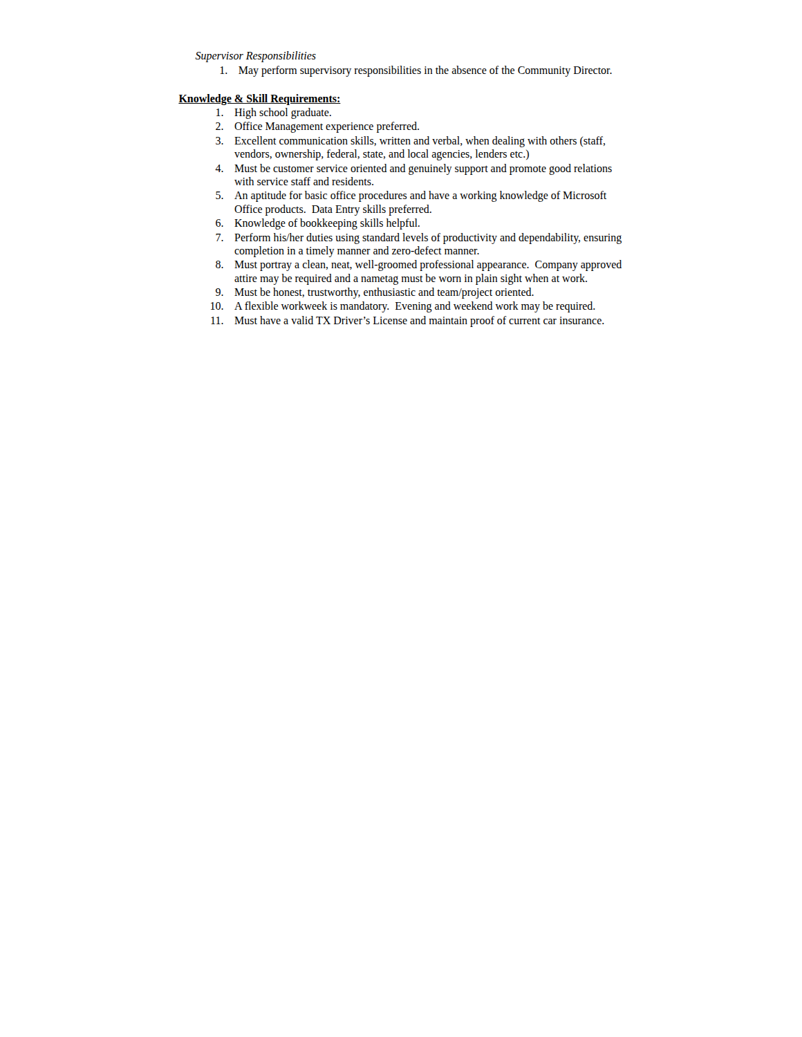Supervisor Responsibilities
May perform supervisory responsibilities in the absence of the Community Director.
Knowledge & Skill Requirements:
High school graduate.
Office Management experience preferred.
Excellent communication skills, written and verbal, when dealing with others (staff, vendors, ownership, federal, state, and local agencies, lenders etc.)
Must be customer service oriented and genuinely support and promote good relations with service staff and residents.
An aptitude for basic office procedures and have a working knowledge of Microsoft Office products. Data Entry skills preferred.
Knowledge of bookkeeping skills helpful.
Perform his/her duties using standard levels of productivity and dependability, ensuring completion in a timely manner and zero-defect manner.
Must portray a clean, neat, well-groomed professional appearance. Company approved attire may be required and a nametag must be worn in plain sight when at work.
Must be honest, trustworthy, enthusiastic and team/project oriented.
A flexible workweek is mandatory. Evening and weekend work may be required.
Must have a valid TX Driver’s License and maintain proof of current car insurance.